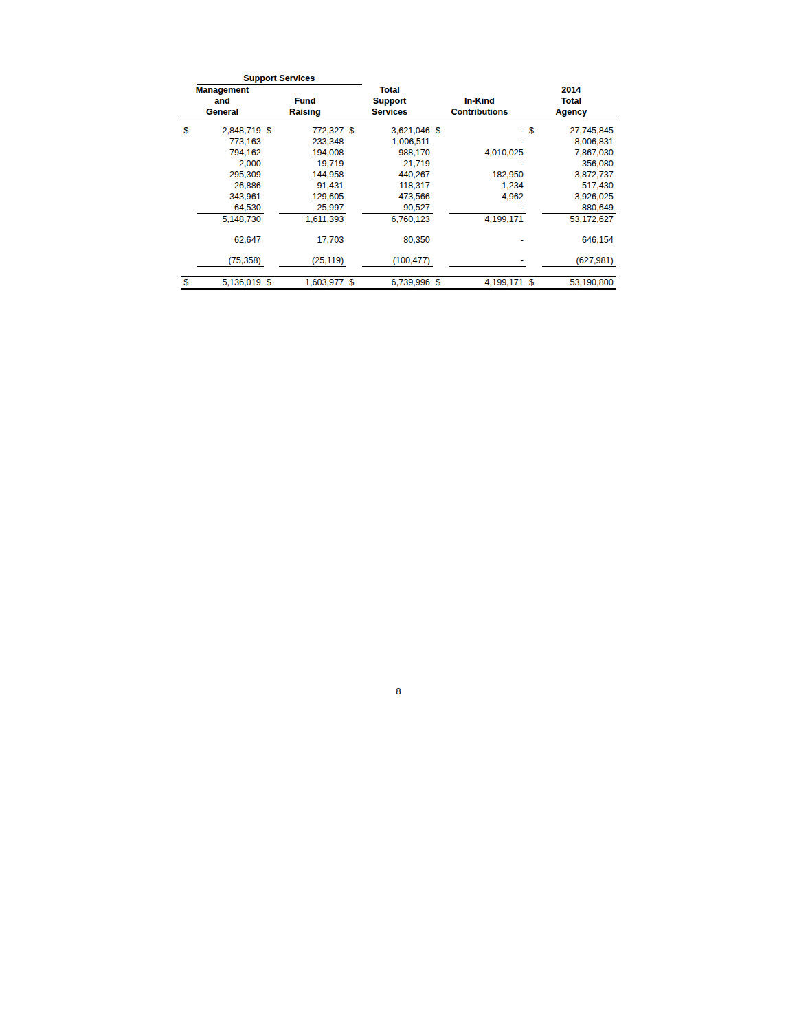| | Support Services | | | |
| --- | --- | --- | --- | --- |
| Management | | Total | | 2014 |
| and | Fund | Support | In-Kind | Total |
| General | Raising | Services | Contributions | Agency |
| $ | 2,848,719 | $ | 772,327 | $ | 3,621,046 | $ | - | $ | 27,745,845 |
| | 773,163 | | 233,348 | | 1,006,511 | | - | | 8,006,831 |
| | 794,162 | | 194,008 | | 988,170 | | 4,010,025 | | 7,867,030 |
| | 2,000 | | 19,719 | | 21,719 | | - | | 356,080 |
| | 295,309 | | 144,958 | | 440,267 | | 182,950 | | 3,872,737 |
| | 26,886 | | 91,431 | | 118,317 | | 1,234 | | 517,430 |
| | 343,961 | | 129,605 | | 473,566 | | 4,962 | | 3,926,025 |
| | 64,530 | | 25,997 | | 90,527 | | - | | 880,649 |
| | 5,148,730 | | 1,611,393 | | 6,760,123 | | 4,199,171 | | 53,172,627 |
| | 62,647 | | 17,703 | | 80,350 | | - | | 646,154 |
| | (75,358) | | (25,119) | | (100,477) | | - | | (627,981) |
| $ | 5,136,019 | $ | 1,603,977 | $ | 6,739,996 | $ | 4,199,171 | $ | 53,190,800 |
8